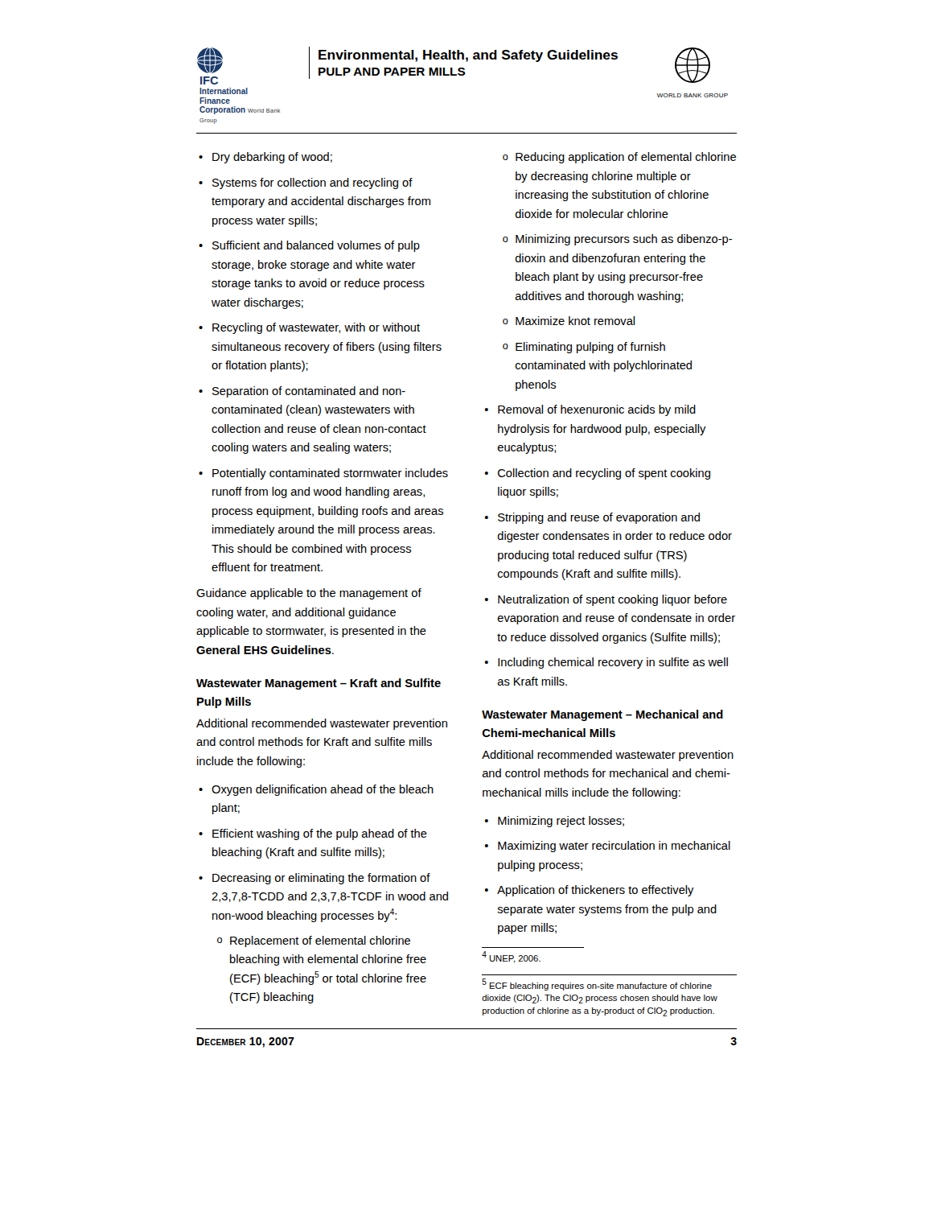IFC International
Finance
Corporation World Bank Group
Environmental, Health, and Safety Guidelines
PULP AND PAPER MILLS
WORLD BANK GROUP
Dry debarking of wood;
Systems for collection and recycling of temporary and accidental discharges from process water spills;
Sufficient and balanced volumes of pulp storage, broke storage and white water storage tanks to avoid or reduce process water discharges;
Recycling of wastewater, with or without simultaneous recovery of fibers (using filters or flotation plants);
Separation of contaminated and non-contaminated (clean) wastewaters with collection and reuse of clean non-contact cooling waters and sealing waters;
Potentially contaminated stormwater includes runoff from log and wood handling areas, process equipment, building roofs and areas immediately around the mill process areas. This should be combined with process effluent for treatment.
Guidance applicable to the management of cooling water, and additional guidance applicable to stormwater, is presented in the General EHS Guidelines.
Wastewater Management – Kraft and Sulfite Pulp Mills
Additional recommended wastewater prevention and control methods for Kraft and sulfite mills include the following:
Oxygen delignification ahead of the bleach plant;
Efficient washing of the pulp ahead of the bleaching (Kraft and sulfite mills);
Decreasing or eliminating the formation of 2,3,7,8-TCDD and 2,3,7,8-TCDF in wood and non-wood bleaching processes by4:
Replacement of elemental chlorine bleaching with elemental chlorine free (ECF) bleaching5 or total chlorine free (TCF) bleaching
Reducing application of elemental chlorine by decreasing chlorine multiple or increasing the substitution of chlorine dioxide for molecular chlorine
Minimizing precursors such as dibenzo-p-dioxin and dibenzofuran entering the bleach plant by using precursor-free additives and thorough washing;
Maximize knot removal
Eliminating pulping of furnish contaminated with polychlorinated phenols
Removal of hexenuronic acids by mild hydrolysis for hardwood pulp, especially eucalyptus;
Collection and recycling of spent cooking liquor spills;
Stripping and reuse of evaporation and digester condensates in order to reduce odor producing total reduced sulfur (TRS) compounds (Kraft and sulfite mills).
Neutralization of spent cooking liquor before evaporation and reuse of condensate in order to reduce dissolved organics (Sulfite mills);
Including chemical recovery in sulfite as well as Kraft mills.
Wastewater Management – Mechanical and Chemi-mechanical Mills
Additional recommended wastewater prevention and control methods for mechanical and chemi-mechanical mills include the following:
Minimizing reject losses;
Maximizing water recirculation in mechanical pulping process;
Application of thickeners to effectively separate water systems from the pulp and paper mills;
4 UNEP, 2006.
5 ECF bleaching requires on-site manufacture of chlorine dioxide (ClO2). The ClO2 process chosen should have low production of chlorine as a by-product of ClO2 production.
December 10, 2007 3